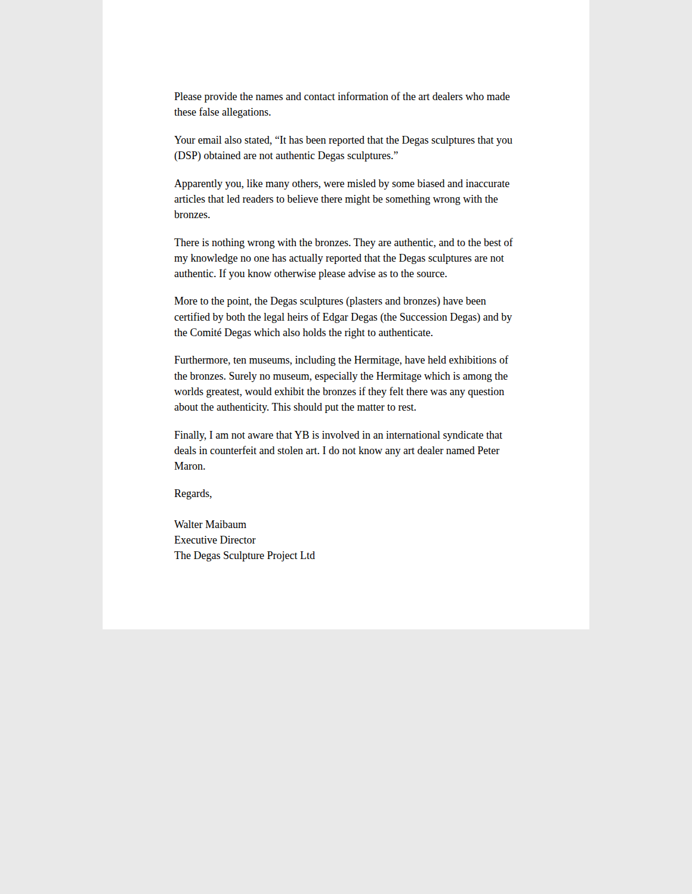Please provide the names and contact information of the art dealers who made these false allegations.
Your email also stated, “It has been reported that the Degas sculptures that you (DSP) obtained are not authentic Degas sculptures.”
Apparently you, like many others, were misled by some biased and inaccurate articles that led readers to believe there might be something wrong with the bronzes.
There is nothing wrong with the bronzes. They are authentic, and to the best of my knowledge no one has actually reported that the Degas sculptures are not authentic. If you know otherwise please advise as to the source.
More to the point, the Degas sculptures (plasters and bronzes) have been certified by both the legal heirs of Edgar Degas (the Succession Degas) and by the Comité Degas which also holds the right to authenticate.
Furthermore, ten museums, including the Hermitage, have held exhibitions of the bronzes. Surely no museum, especially the Hermitage which is among the worlds greatest, would exhibit the bronzes if they felt there was any question about the authenticity. This should put the matter to rest.
Finally, I am not aware that YB is involved in an international syndicate that deals in counterfeit and stolen art. I do not know any art dealer named Peter Maron.
Regards,
Walter Maibaum
Executive Director
The Degas Sculpture Project Ltd